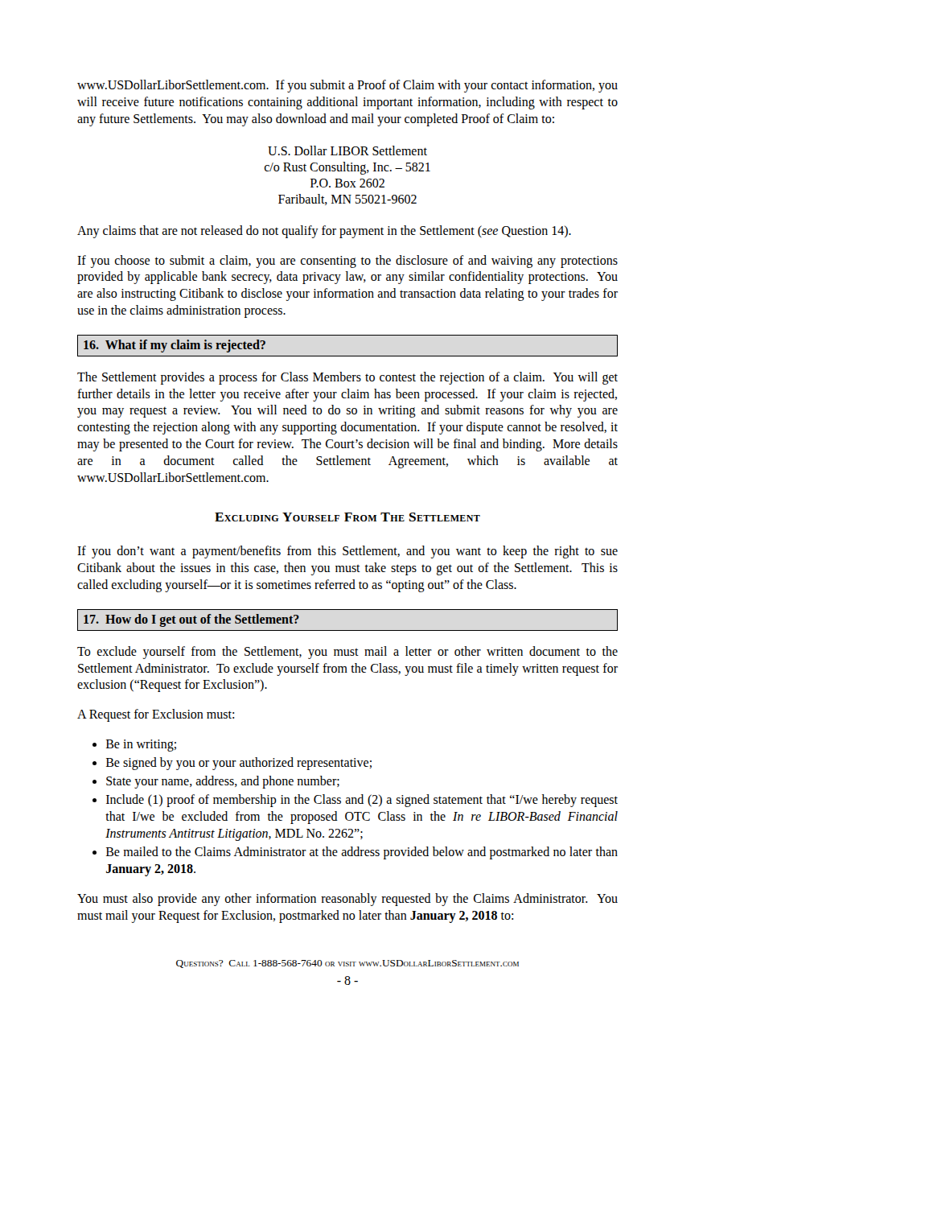www.USDollarLiborSettlement.com. If you submit a Proof of Claim with your contact information, you will receive future notifications containing additional important information, including with respect to any future Settlements. You may also download and mail your completed Proof of Claim to:
U.S. Dollar LIBOR Settlement
c/o Rust Consulting, Inc. – 5821
P.O. Box 2602
Faribault, MN 55021-9602
Any claims that are not released do not qualify for payment in the Settlement (see Question 14).
If you choose to submit a claim, you are consenting to the disclosure of and waiving any protections provided by applicable bank secrecy, data privacy law, or any similar confidentiality protections. You are also instructing Citibank to disclose your information and transaction data relating to your trades for use in the claims administration process.
16. What if my claim is rejected?
The Settlement provides a process for Class Members to contest the rejection of a claim. You will get further details in the letter you receive after your claim has been processed. If your claim is rejected, you may request a review. You will need to do so in writing and submit reasons for why you are contesting the rejection along with any supporting documentation. If your dispute cannot be resolved, it may be presented to the Court for review. The Court’s decision will be final and binding. More details are in a document called the Settlement Agreement, which is available at www.USDollarLiborSettlement.com.
Excluding Yourself From The Settlement
If you don’t want a payment/benefits from this Settlement, and you want to keep the right to sue Citibank about the issues in this case, then you must take steps to get out of the Settlement. This is called excluding yourself—or it is sometimes referred to as “opting out” of the Class.
17. How do I get out of the Settlement?
To exclude yourself from the Settlement, you must mail a letter or other written document to the Settlement Administrator. To exclude yourself from the Class, you must file a timely written request for exclusion (“Request for Exclusion”).
A Request for Exclusion must:
Be in writing;
Be signed by you or your authorized representative;
State your name, address, and phone number;
Include (1) proof of membership in the Class and (2) a signed statement that “I/we hereby request that I/we be excluded from the proposed OTC Class in the In re LIBOR-Based Financial Instruments Antitrust Litigation, MDL No. 2262”;
Be mailed to the Claims Administrator at the address provided below and postmarked no later than January 2, 2018.
You must also provide any other information reasonably requested by the Claims Administrator. You must mail your Request for Exclusion, postmarked no later than January 2, 2018 to:
Questions? Call 1-888-568-7640 or visit www.USDollarLiborSettlement.com
- 8 -